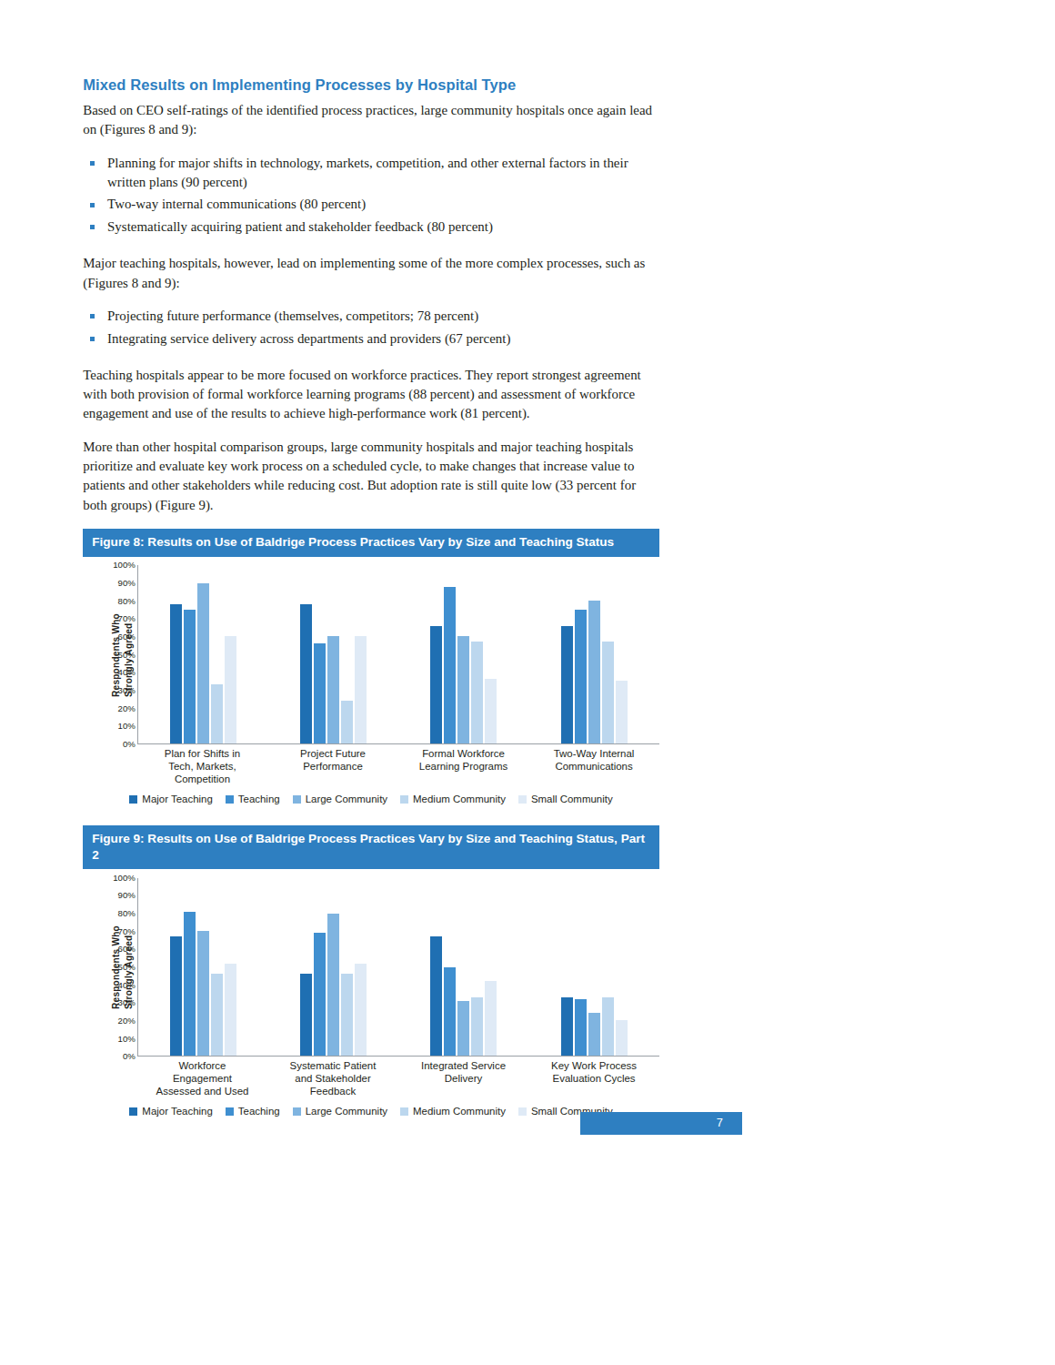Mixed Results on Implementing Processes by Hospital Type
Based on CEO self-ratings of the identified process practices, large community hospitals once again lead on (Figures 8 and 9):
Planning for major shifts in technology, markets, competition, and other external factors in their written plans (90 percent)
Two-way internal communications (80 percent)
Systematically acquiring patient and stakeholder feedback (80 percent)
Major teaching hospitals, however, lead on implementing some of the more complex processes, such as (Figures 8 and 9):
Projecting future performance (themselves, competitors; 78 percent)
Integrating service delivery across departments and providers (67 percent)
Teaching hospitals appear to be more focused on workforce practices. They report strongest agreement with both provision of formal workforce learning programs (88 percent) and assessment of workforce engagement and use of the results to achieve high-performance work (81 percent).
More than other hospital comparison groups, large community hospitals and major teaching hospitals prioritize and evaluate key work process on a scheduled cycle, to make changes that increase value to patients and other stakeholders while reducing cost. But adoption rate is still quite low (33 percent for both groups) (Figure 9).
Figure 8: Results on Use of Baldrige Process Practices Vary by Size and Teaching Status
Respondents Who
Strongly Agreed
100% 90% 80% 70% 60% 50% 40% 30% 20% 10% 0%
Plan for Shifts in
Tech, Markets,
Competition
Project Future
Performance
Formal Workforce
Learning Programs
Two-Way Internal
Communications
Major Teaching Teaching Large Community Medium Community Small Community
Figure 9: Results on Use of Baldrige Process Practices Vary by Size and Teaching Status, Part 2
Respondents Who
Strongly Agreed
100% 90% 80% 70% 60% 50% 40% 30% 20% 10% 0%
Workforce
Engagement
Assessed and Used
Systematic Patient
and Stakeholder
Feedback
Integrated Service
Delivery
Key Work Process
Evaluation Cycles
Major Teaching Teaching Large Community Medium Community Small Community
7